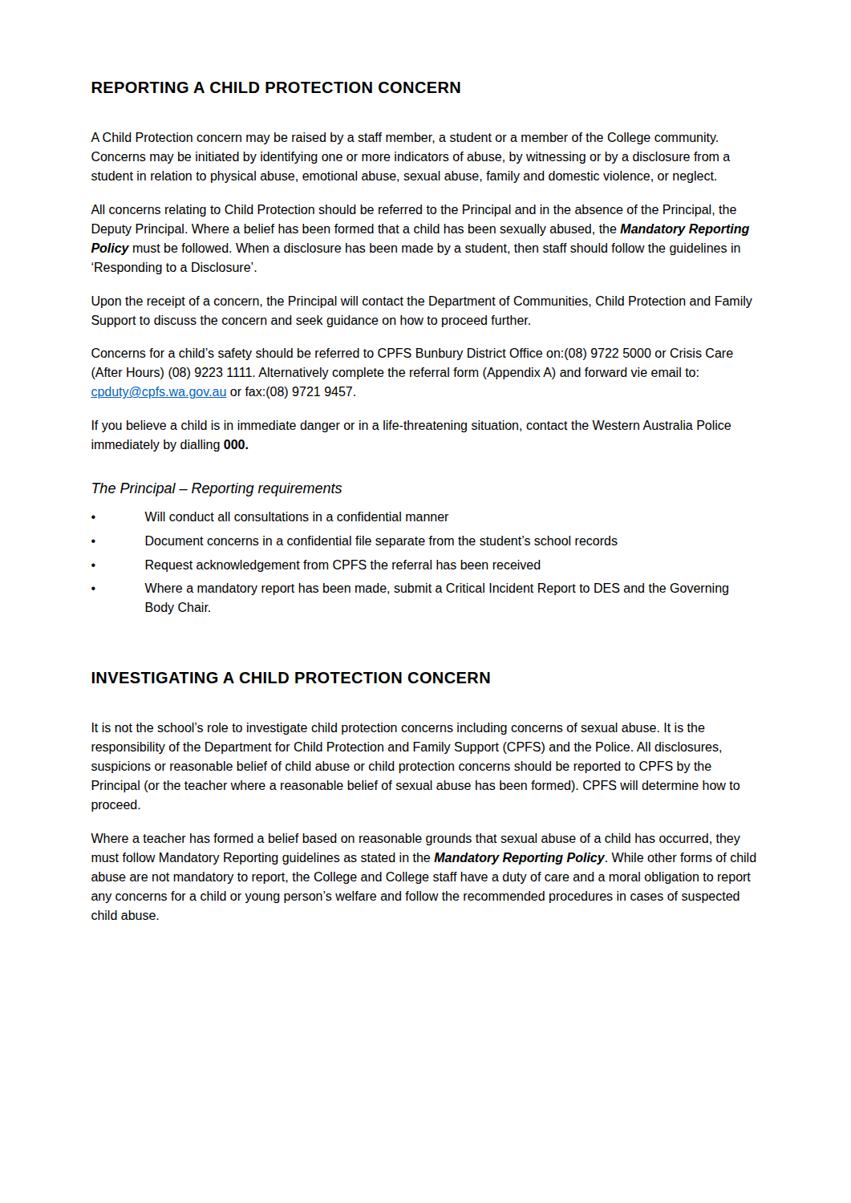REPORTING A CHILD PROTECTION CONCERN
A Child Protection concern may be raised by a staff member, a student or a member of the College community. Concerns may be initiated by identifying one or more indicators of abuse, by witnessing or by a disclosure from a student in relation to physical abuse, emotional abuse, sexual abuse, family and domestic violence, or neglect.
All concerns relating to Child Protection should be referred to the Principal and in the absence of the Principal, the Deputy Principal. Where a belief has been formed that a child has been sexually abused, the Mandatory Reporting Policy must be followed. When a disclosure has been made by a student, then staff should follow the guidelines in ‘Responding to a Disclosure’.
Upon the receipt of a concern, the Principal will contact the Department of Communities, Child Protection and Family Support to discuss the concern and seek guidance on how to proceed further.
Concerns for a child’s safety should be referred to CPFS Bunbury District Office on:(08) 9722 5000 or Crisis Care (After Hours) (08) 9223 1111. Alternatively complete the referral form (Appendix A) and forward vie email to: cpduty@cpfs.wa.gov.au or fax:(08) 9721 9457.
If you believe a child is in immediate danger or in a life-threatening situation, contact the Western Australia Police immediately by dialling 000.
The Principal – Reporting requirements
Will conduct all consultations in a confidential manner
Document concerns in a confidential file separate from the student’s school records
Request acknowledgement from CPFS the referral has been received
Where a mandatory report has been made, submit a Critical Incident Report to DES and the Governing Body Chair.
INVESTIGATING A CHILD PROTECTION CONCERN
It is not the school’s role to investigate child protection concerns including concerns of sexual abuse. It is the responsibility of the Department for Child Protection and Family Support (CPFS) and the Police. All disclosures, suspicions or reasonable belief of child abuse or child protection concerns should be reported to CPFS by the Principal (or the teacher where a reasonable belief of sexual abuse has been formed). CPFS will determine how to proceed.
Where a teacher has formed a belief based on reasonable grounds that sexual abuse of a child has occurred, they must follow Mandatory Reporting guidelines as stated in the Mandatory Reporting Policy. While other forms of child abuse are not mandatory to report, the College and College staff have a duty of care and a moral obligation to report any concerns for a child or young person’s welfare and follow the recommended procedures in cases of suspected child abuse.